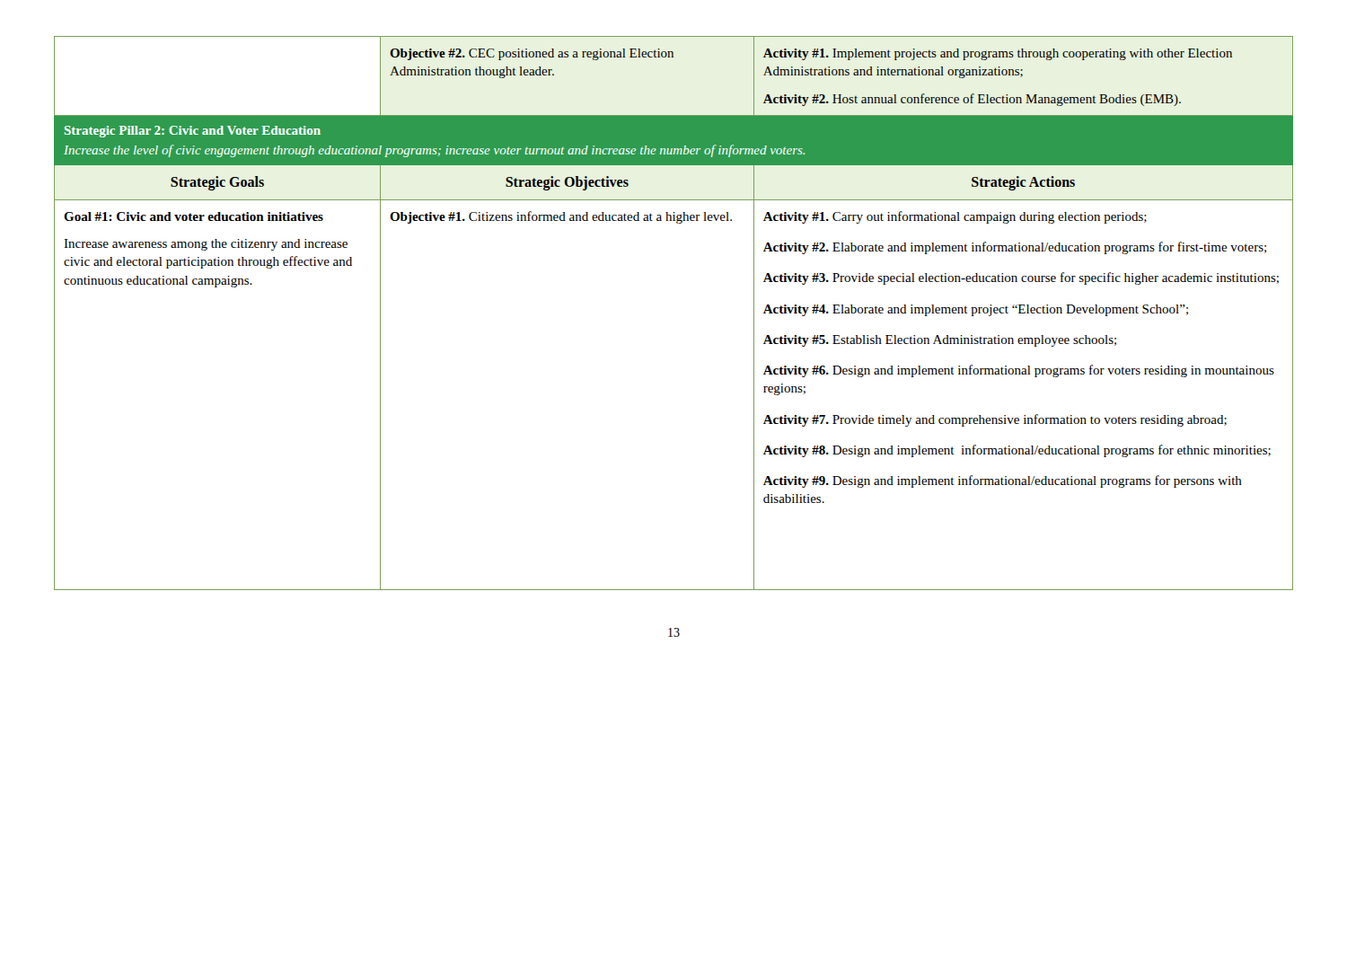| | Objective #2. CEC positioned as a regional Election Administration thought leader. | Activity #1. Implement projects and programs through cooperating with other Election Administrations and international organizations; Activity #2. Host annual conference of Election Management Bodies (EMB). |
| Strategic Pillar 2: Civic and Voter Education Increase the level of civic engagement through educational programs; increase voter turnout and increase the number of informed voters. |
| Strategic Goals | Strategic Objectives | Strategic Actions |
| Goal #1: Civic and voter education initiatives Increase awareness among the citizenry and increase civic and electoral participation through effective and continuous educational campaigns. | Objective #1. Citizens informed and educated at a higher level. | Activity #1. Carry out informational campaign during election periods; Activity #2. Elaborate and implement informational/education programs for first-time voters; Activity #3. Provide special election-education course for specific higher academic institutions; Activity #4. Elaborate and implement project “Election Development School”; Activity #5. Establish Election Administration employee schools; Activity #6. Design and implement informational programs for voters residing in mountainous regions; Activity #7. Provide timely and comprehensive information to voters residing abroad; Activity #8. Design and implement informational/educational programs for ethnic minorities; Activity #9. Design and implement informational/educational programs for persons with disabilities. |
13